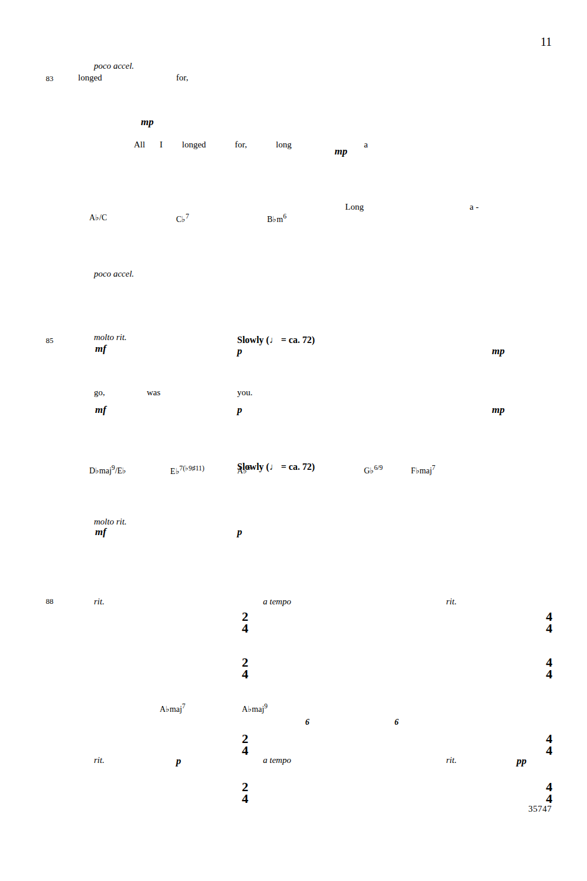11
Vocal and piano score, page 11, measures 83 to 90
poco accel.
83
longed
for,
mp
All
I
longed
for,
long
a
mp
Long
a -
A♭/C
C♭7
B♭m6
poco accel.
molto rit.
85
mf
Slowly (♩ = ca. 72)
p
mp
go,
was
you.
mf
p
mp
D♭maj9/E♭
E♭7(♭9♯11)
A♭6
G♭6/9
F♭maj7
Slowly
Slowly (♩ = ca. 72)
molto rit.
mf
p
88
rit.
a tempo
rit.
2
4
4
4
2
4
4
4
A♭maj7
A♭maj9
6
6
2
4
4
4
rit.
p
a tempo
rit.
pp
2
4
4
4
35747